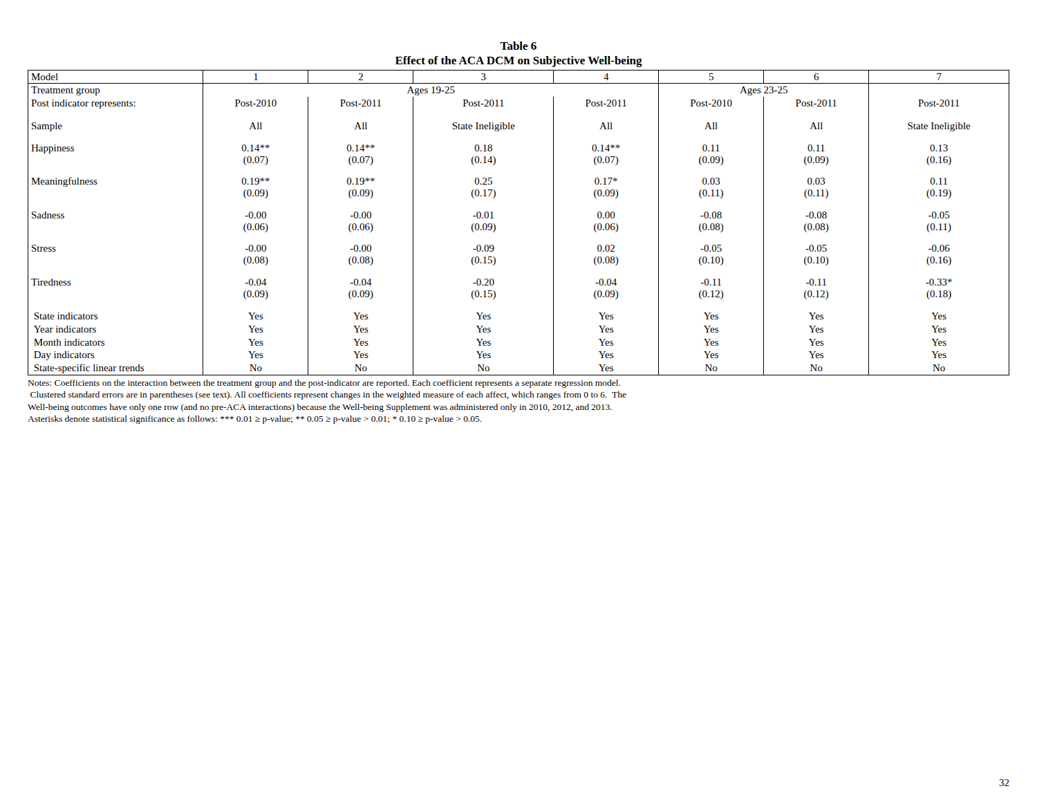Table 6
Effect of the ACA DCM on Subjective Well-being
| Model | 1 | 2 | 3 | 4 | 5 | 6 | 7 |
| Treatment group | Ages 19-25 | Ages 23-25 | |
| Post indicator represents: | Post-2010 | Post-2011 | Post-2011 | Post-2011 | Post-2010 | Post-2011 | Post-2011 |
| Sample | All | All | State Ineligible | All | All | All | State Ineligible |
| Happiness | 0.14** | 0.14** | 0.18 | 0.14** | 0.11 | 0.11 | 0.13 |
| | (0.07) | (0.07) | (0.14) | (0.07) | (0.09) | (0.09) | (0.16) |
| Meaningfulness | 0.19** | 0.19** | 0.25 | 0.17* | 0.03 | 0.03 | 0.11 |
| | (0.09) | (0.09) | (0.17) | (0.09) | (0.11) | (0.11) | (0.19) |
| Sadness | -0.00 | -0.00 | -0.01 | 0.00 | -0.08 | -0.08 | -0.05 |
| | (0.06) | (0.06) | (0.09) | (0.06) | (0.08) | (0.08) | (0.11) |
| Stress | -0.00 | -0.00 | -0.09 | 0.02 | -0.05 | -0.05 | -0.06 |
| | (0.08) | (0.08) | (0.15) | (0.08) | (0.10) | (0.10) | (0.16) |
| Tiredness | -0.04 | -0.04 | -0.20 | -0.04 | -0.11 | -0.11 | -0.33* |
| | (0.09) | (0.09) | (0.15) | (0.09) | (0.12) | (0.12) | (0.18) |
| State indicators | Yes | Yes | Yes | Yes | Yes | Yes | Yes |
| Year indicators | Yes | Yes | Yes | Yes | Yes | Yes | Yes |
| Month indicators | Yes | Yes | Yes | Yes | Yes | Yes | Yes |
| Day indicators | Yes | Yes | Yes | Yes | Yes | Yes | Yes |
| State-specific linear trends | No | No | No | Yes | No | No | No |
Notes: Coefficients on the interaction between the treatment group and the post-indicator are reported. Each coefficient represents a separate regression model.
Clustered standard errors are in parentheses (see text). All coefficients represent changes in the weighted measure of each affect, which ranges from 0 to 6. The
Well-being outcomes have only one row (and no pre-ACA interactions) because the Well-being Supplement was administered only in 2010, 2012, and 2013.
Asterisks denote statistical significance as follows: *** 0.01 ≥ p-value; ** 0.05 ≥ p-value > 0.01; * 0.10 ≥ p-value > 0.05.
32